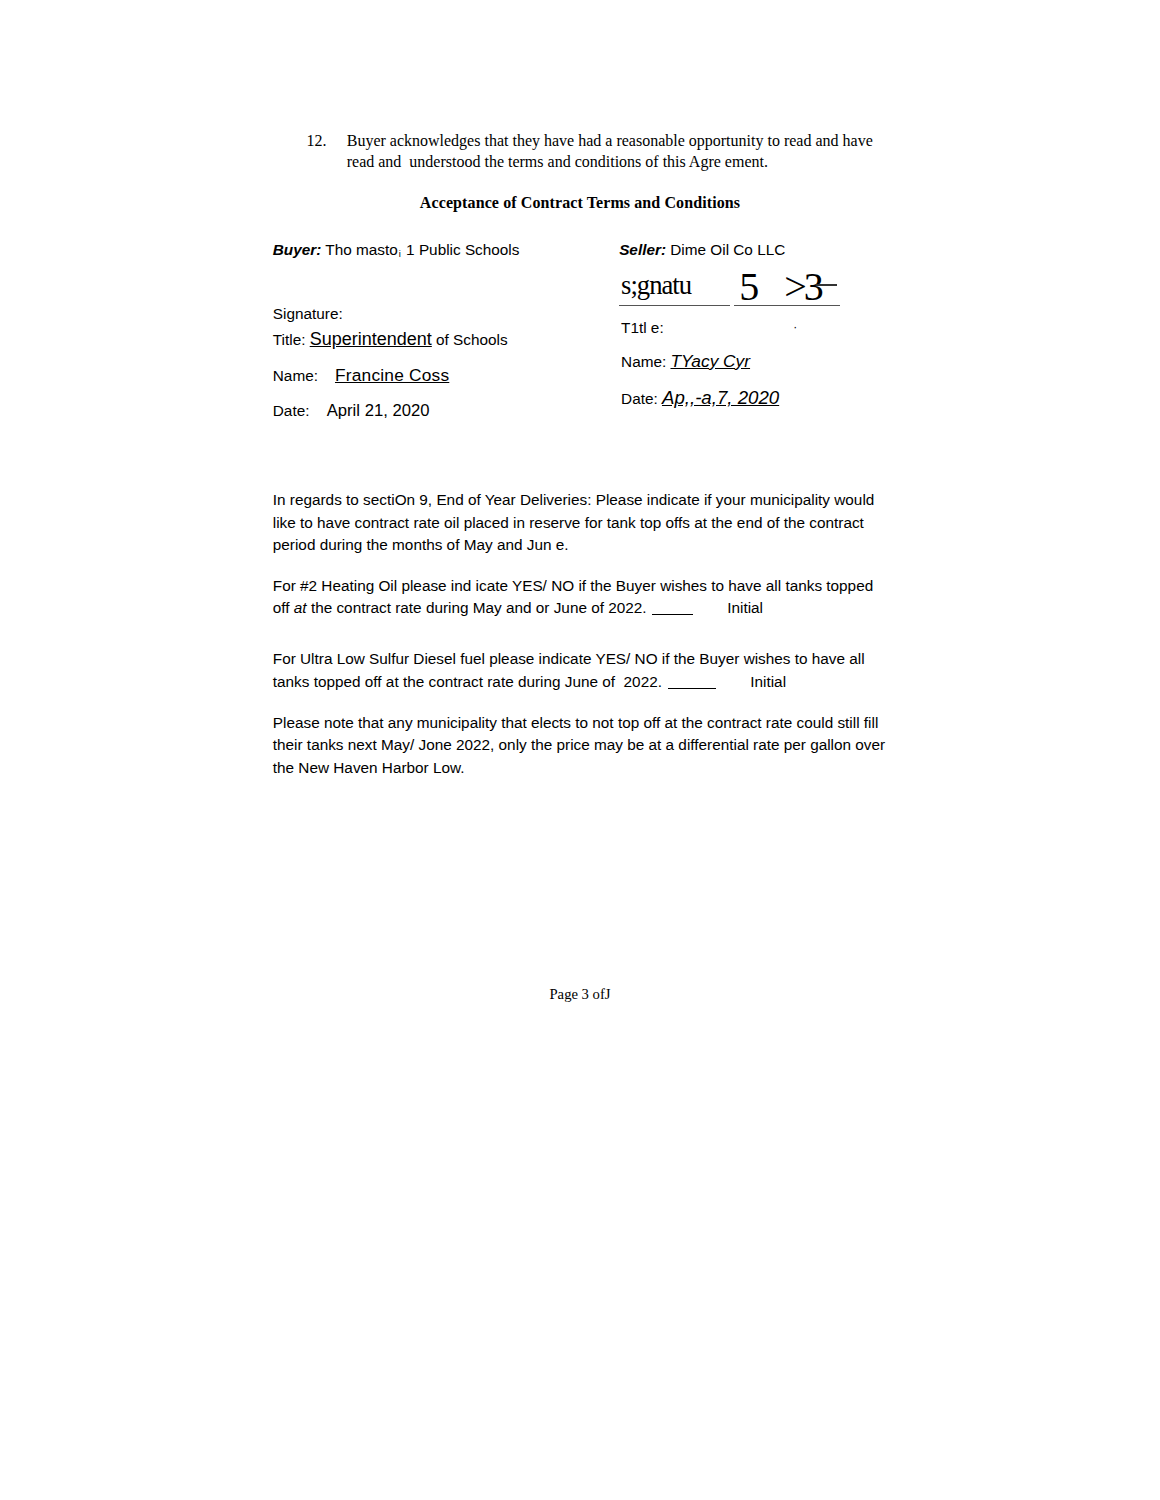12. Buyer acknowledges that they have had a reasonable opportunity to read and have read and understood the terms and conditions of this Agre ement.
Acceptance of Contract Terms and Conditions
| Buyer: Tho masto i 1 Public Schools Signature: Title: Superintendent of Schools Name: Francine Coss Date: April 21, 2020 | | Seller: Dime Oil Co LLC s;gnatu 5 >3 T1tl e: · Name: TYacy Cyr Date: Ap,,-a,7, 2020 |
In regards to sectiOn 9, End of Year Deliveries: Please indicate if your municipality would like to have contract rate oil placed in reserve for tank top offs at the end of the contract period during the months of May and Jun e.
For #2 Heating Oil please ind icate YES/ NO if the Buyer wishes to have all tanks topped off at the contract rate during May and or June of 2022. Initial
For Ultra Low Sulfur Diesel fuel please indicate YES/ NO if the Buyer wishes to have all tanks topped off at the contract rate during June of 2022. Initial
Please note that any municipality that elects to not top off at the contract rate could still fill their tanks next May/ Jone 2022, only the price may be at a differential rate per gallon over the New Haven Harbor Low.
Page 3 ofJ